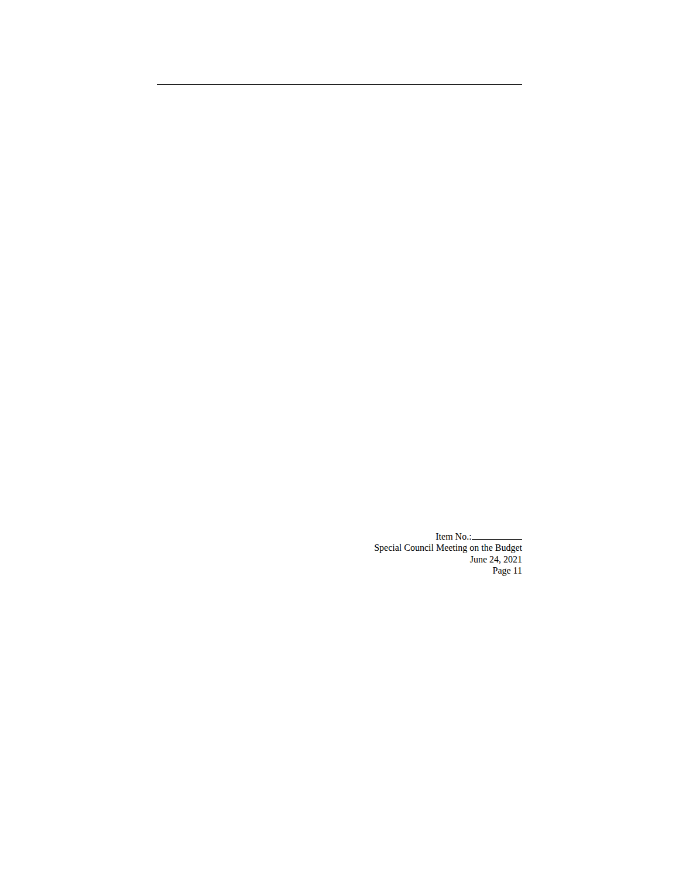Item No.:
Special Council Meeting on the Budget
June 24, 2021
Page 11